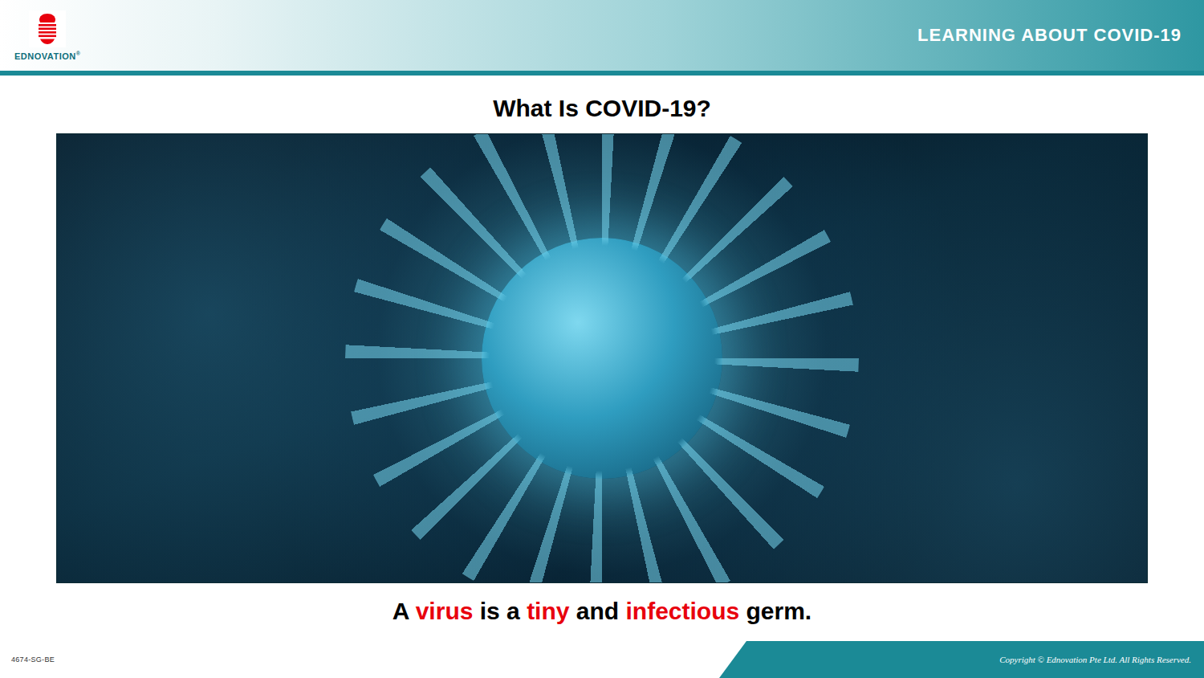EDNOVATION®
Learning About COVID-19
What Is COVID-19?
A virus is a tiny and infectious germ.
4674-SG-BE Copyright © Ednovation Pte Ltd. All Rights Reserved.